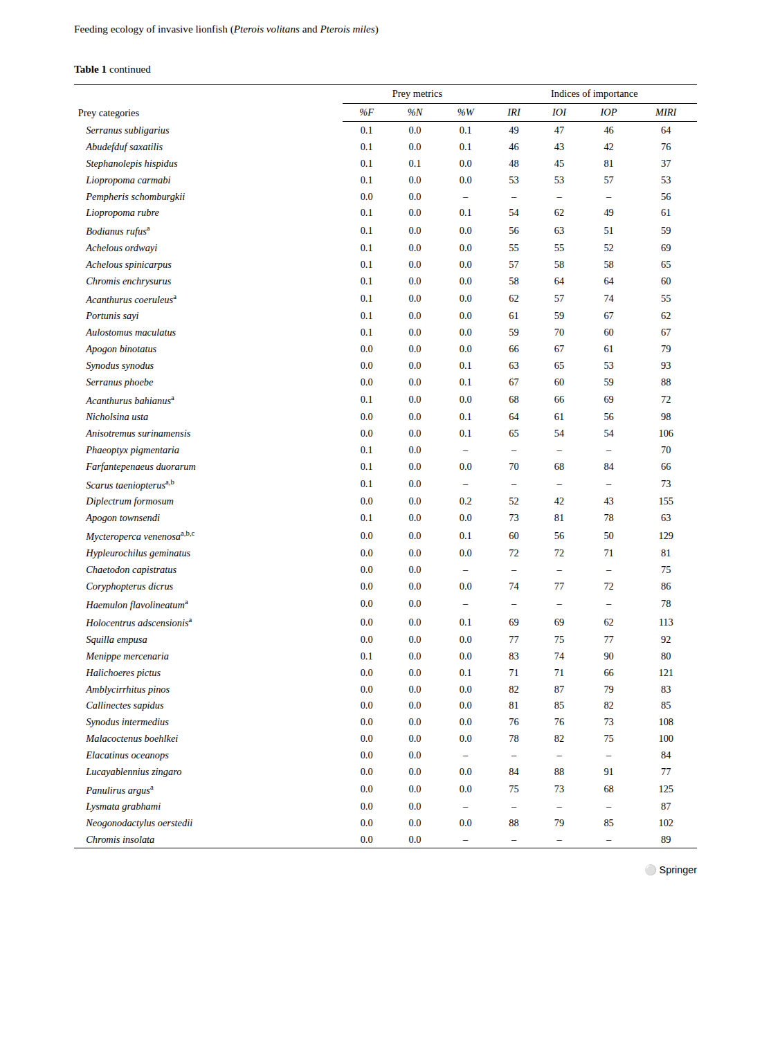Feeding ecology of invasive lionfish (Pterois volitans and Pterois miles)
Table 1 continued
| Prey categories | Prey metrics | Indices of importance |
| --- | --- | --- |
| %F | %N | %W | IRI | IOI | IOP | MIRI |
| Serranus subligarius | 0.1 | 0.0 | 0.1 | 49 | 47 | 46 | 64 |
| Abudefduf saxatilis | 0.1 | 0.0 | 0.1 | 46 | 43 | 42 | 76 |
| Stephanolepis hispidus | 0.1 | 0.1 | 0.0 | 48 | 45 | 81 | 37 |
| Liopropoma carmabi | 0.1 | 0.0 | 0.0 | 53 | 53 | 57 | 53 |
| Pempheris schomburgkii | 0.0 | 0.0 | – | – | – | – | 56 |
| Liopropoma rubre | 0.1 | 0.0 | 0.1 | 54 | 62 | 49 | 61 |
| Bodianus rufus a | 0.1 | 0.0 | 0.0 | 56 | 63 | 51 | 59 |
| Achelous ordwayi | 0.1 | 0.0 | 0.0 | 55 | 55 | 52 | 69 |
| Achelous spinicarpus | 0.1 | 0.0 | 0.0 | 57 | 58 | 58 | 65 |
| Chromis enchrysurus | 0.1 | 0.0 | 0.0 | 58 | 64 | 64 | 60 |
| Acanthurus coeruleus a | 0.1 | 0.0 | 0.0 | 62 | 57 | 74 | 55 |
| Portunis sayi | 0.1 | 0.0 | 0.0 | 61 | 59 | 67 | 62 |
| Aulostomus maculatus | 0.1 | 0.0 | 0.0 | 59 | 70 | 60 | 67 |
| Apogon binotatus | 0.0 | 0.0 | 0.0 | 66 | 67 | 61 | 79 |
| Synodus synodus | 0.0 | 0.0 | 0.1 | 63 | 65 | 53 | 93 |
| Serranus phoebe | 0.0 | 0.0 | 0.1 | 67 | 60 | 59 | 88 |
| Acanthurus bahianus a | 0.1 | 0.0 | 0.0 | 68 | 66 | 69 | 72 |
| Nicholsina usta | 0.0 | 0.0 | 0.1 | 64 | 61 | 56 | 98 |
| Anisotremus surinamensis | 0.0 | 0.0 | 0.1 | 65 | 54 | 54 | 106 |
| Phaeoptyx pigmentaria | 0.1 | 0.0 | – | – | – | – | 70 |
| Farfantepenaeus duorarum | 0.1 | 0.0 | 0.0 | 70 | 68 | 84 | 66 |
| Scarus taeniopterus a,b | 0.1 | 0.0 | – | – | – | – | 73 |
| Diplectrum formosum | 0.0 | 0.0 | 0.2 | 52 | 42 | 43 | 155 |
| Apogon townsendi | 0.1 | 0.0 | 0.0 | 73 | 81 | 78 | 63 |
| Mycteroperca venenosa a,b,c | 0.0 | 0.0 | 0.1 | 60 | 56 | 50 | 129 |
| Hypleurochilus geminatus | 0.0 | 0.0 | 0.0 | 72 | 72 | 71 | 81 |
| Chaetodon capistratus | 0.0 | 0.0 | – | – | – | – | 75 |
| Coryphopterus dicrus | 0.0 | 0.0 | 0.0 | 74 | 77 | 72 | 86 |
| Haemulon flavolineatum a | 0.0 | 0.0 | – | – | – | – | 78 |
| Holocentrus adscensionis a | 0.0 | 0.0 | 0.1 | 69 | 69 | 62 | 113 |
| Squilla empusa | 0.0 | 0.0 | 0.0 | 77 | 75 | 77 | 92 |
| Menippe mercenaria | 0.1 | 0.0 | 0.0 | 83 | 74 | 90 | 80 |
| Halichoeres pictus | 0.0 | 0.0 | 0.1 | 71 | 71 | 66 | 121 |
| Amblycirrhitus pinos | 0.0 | 0.0 | 0.0 | 82 | 87 | 79 | 83 |
| Callinectes sapidus | 0.0 | 0.0 | 0.0 | 81 | 85 | 82 | 85 |
| Synodus intermedius | 0.0 | 0.0 | 0.0 | 76 | 76 | 73 | 108 |
| Malacoctenus boehlkei | 0.0 | 0.0 | 0.0 | 78 | 82 | 75 | 100 |
| Elacatinus oceanops | 0.0 | 0.0 | – | – | – | – | 84 |
| Lucayablennius zingaro | 0.0 | 0.0 | 0.0 | 84 | 88 | 91 | 77 |
| Panulirus argus a | 0.0 | 0.0 | 0.0 | 75 | 73 | 68 | 125 |
| Lysmata grabhami | 0.0 | 0.0 | – | – | – | – | 87 |
| Neogonodactylus oerstedii | 0.0 | 0.0 | 0.0 | 88 | 79 | 85 | 102 |
| Chromis insolata | 0.0 | 0.0 | – | – | – | – | 89 |
⚪ Springer